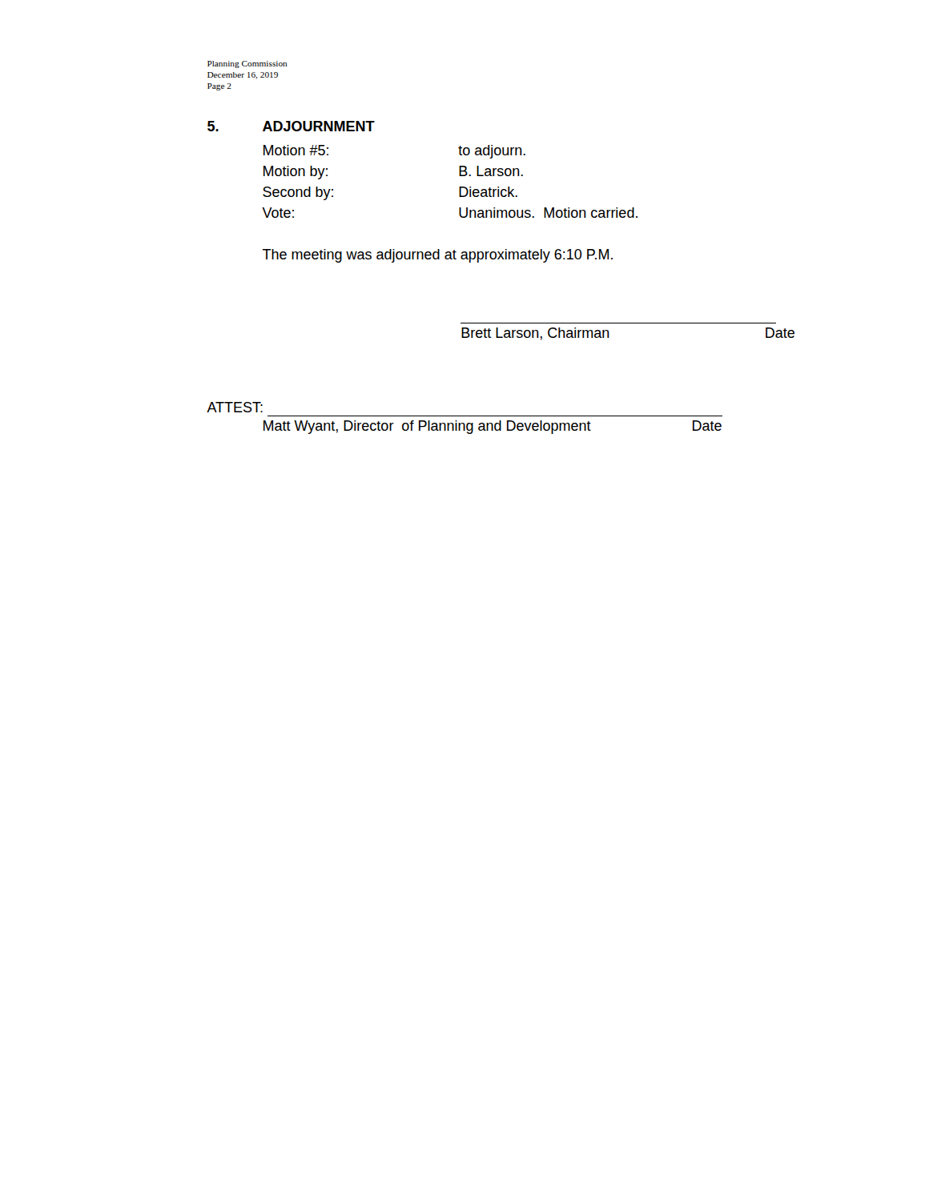Planning Commission
December 16, 2019
Page 2
5. ADJOURNMENT
Motion #5: to adjourn.
Motion by: B. Larson.
Second by: Dieatrick.
Vote: Unanimous. Motion carried.
The meeting was adjourned at approximately 6:10 P.M.
Brett Larson, Chairman Date
ATTEST:
Matt Wyant, Director of Planning and Development Date